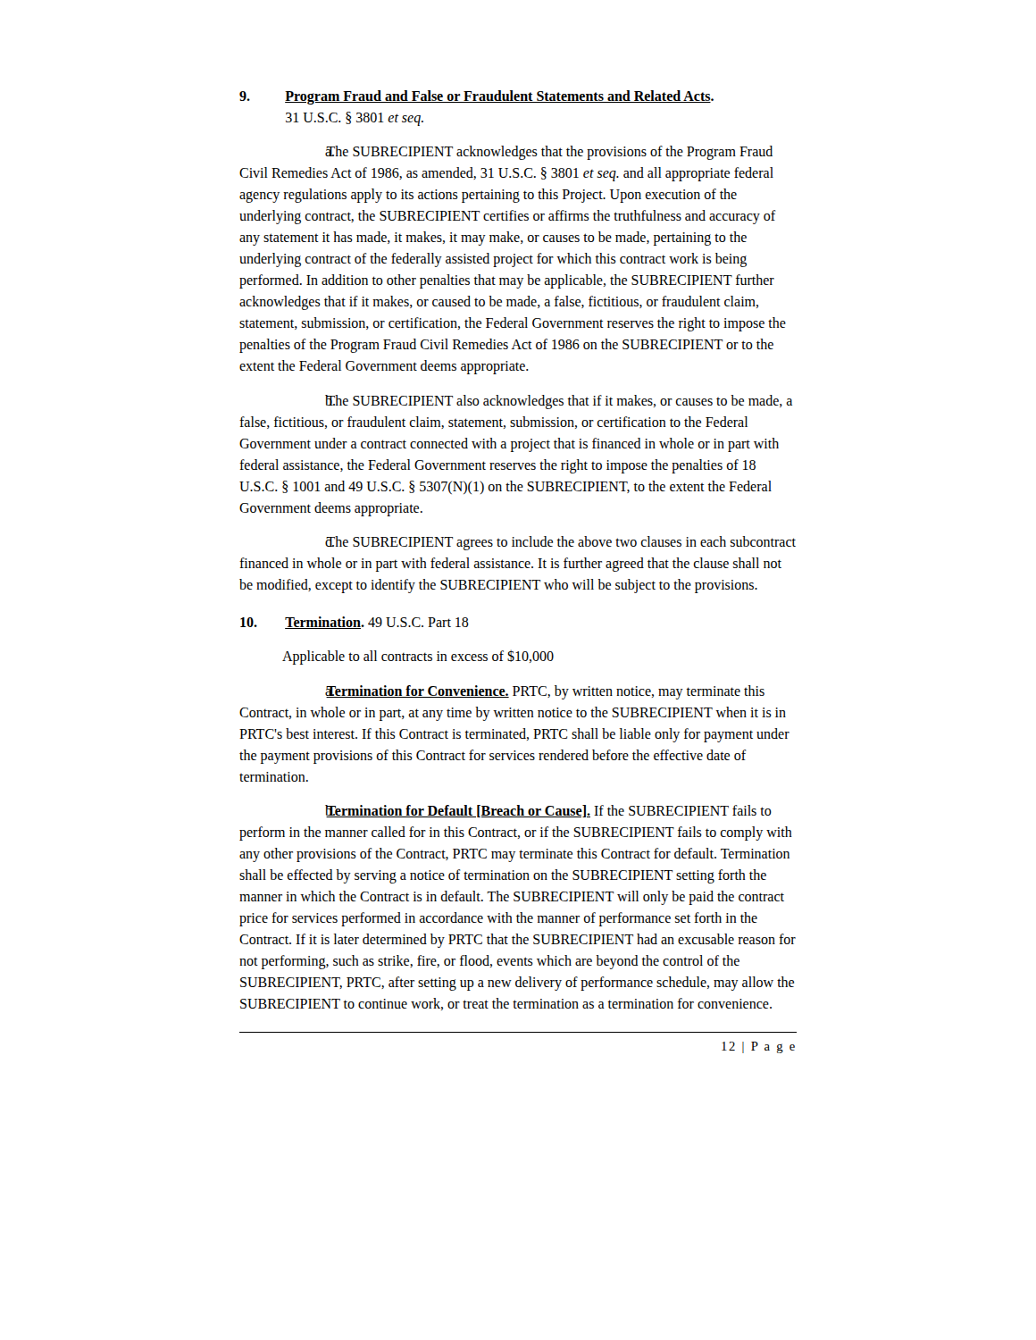9. Program Fraud and False or Fraudulent Statements and Related Acts.
31 U.S.C. § 3801 et seq.
a. The SUBRECIPIENT acknowledges that the provisions of the Program Fraud Civil Remedies Act of 1986, as amended, 31 U.S.C. § 3801 et seq. and all appropriate federal agency regulations apply to its actions pertaining to this Project. Upon execution of the underlying contract, the SUBRECIPIENT certifies or affirms the truthfulness and accuracy of any statement it has made, it makes, it may make, or causes to be made, pertaining to the underlying contract of the federally assisted project for which this contract work is being performed. In addition to other penalties that may be applicable, the SUBRECIPIENT further acknowledges that if it makes, or caused to be made, a false, fictitious, or fraudulent claim, statement, submission, or certification, the Federal Government reserves the right to impose the penalties of the Program Fraud Civil Remedies Act of 1986 on the SUBRECIPIENT or to the extent the Federal Government deems appropriate.
b. The SUBRECIPIENT also acknowledges that if it makes, or causes to be made, a false, fictitious, or fraudulent claim, statement, submission, or certification to the Federal Government under a contract connected with a project that is financed in whole or in part with federal assistance, the Federal Government reserves the right to impose the penalties of 18 U.S.C. § 1001 and 49 U.S.C. § 5307(N)(1) on the SUBRECIPIENT, to the extent the Federal Government deems appropriate.
c. The SUBRECIPIENT agrees to include the above two clauses in each subcontract financed in whole or in part with federal assistance. It is further agreed that the clause shall not be modified, except to identify the SUBRECIPIENT who will be subject to the provisions.
10. Termination. 49 U.S.C. Part 18
Applicable to all contracts in excess of $10,000
a. Termination for Convenience. PRTC, by written notice, may terminate this Contract, in whole or in part, at any time by written notice to the SUBRECIPIENT when it is in PRTC's best interest. If this Contract is terminated, PRTC shall be liable only for payment under the payment provisions of this Contract for services rendered before the effective date of termination.
b. Termination for Default [Breach or Cause]. If the SUBRECIPIENT fails to perform in the manner called for in this Contract, or if the SUBRECIPIENT fails to comply with any other provisions of the Contract, PRTC may terminate this Contract for default. Termination shall be effected by serving a notice of termination on the SUBRECIPIENT setting forth the manner in which the Contract is in default. The SUBRECIPIENT will only be paid the contract price for services performed in accordance with the manner of performance set forth in the Contract. If it is later determined by PRTC that the SUBRECIPIENT had an excusable reason for not performing, such as strike, fire, or flood, events which are beyond the control of the SUBRECIPIENT, PRTC, after setting up a new delivery of performance schedule, may allow the SUBRECIPIENT to continue work, or treat the termination as a termination for convenience.
12 | P a g e